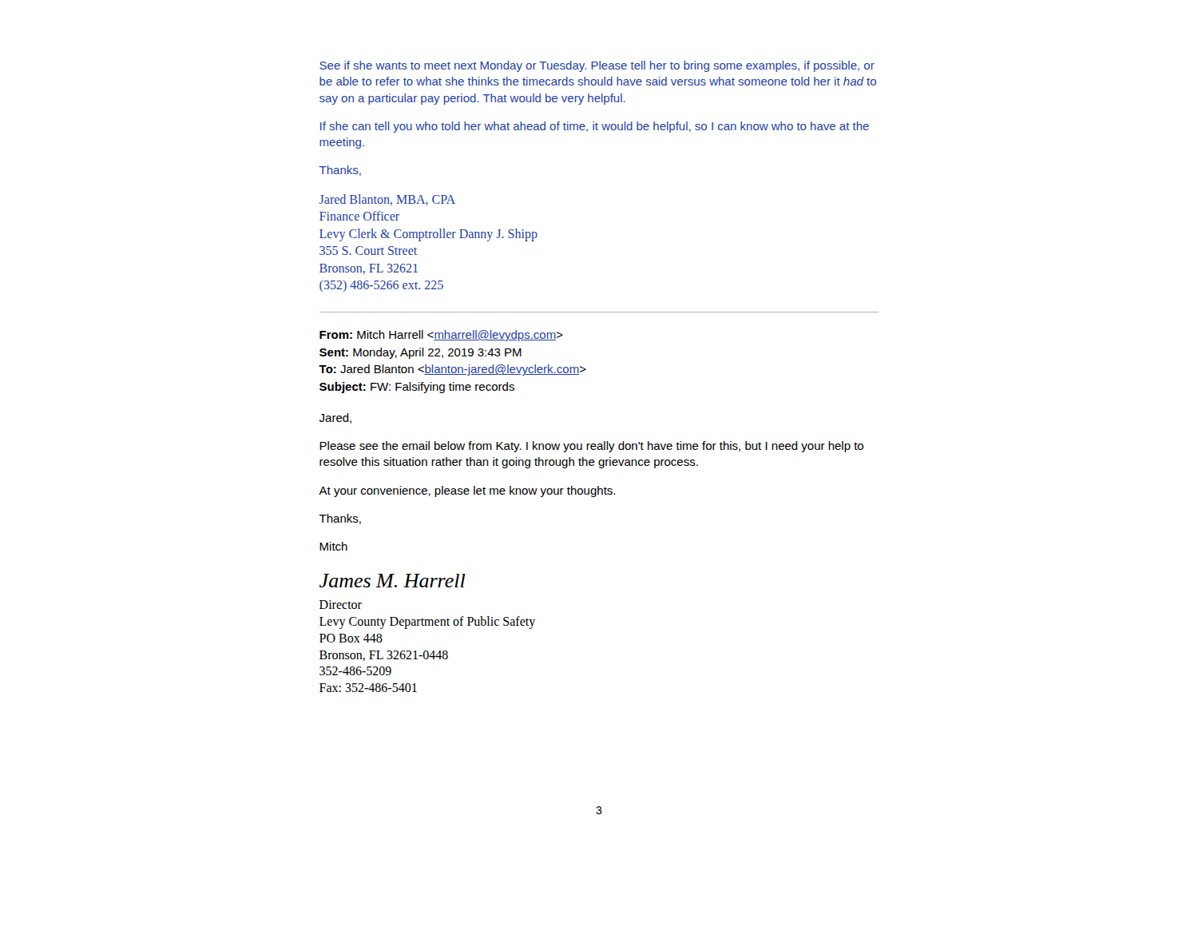See if she wants to meet next Monday or Tuesday. Please tell her to bring some examples, if possible, or be able to refer to what she thinks the timecards should have said versus what someone told her it had to say on a particular pay period. That would be very helpful.
If she can tell you who told her what ahead of time, it would be helpful, so I can know who to have at the meeting.
Thanks,
Jared Blanton, MBA, CPA
Finance Officer
Levy Clerk & Comptroller Danny J. Shipp
355 S. Court Street
Bronson, FL 32621
(352) 486-5266 ext. 225
From: Mitch Harrell <mharrell@levydps.com>
Sent: Monday, April 22, 2019 3:43 PM
To: Jared Blanton <blanton-jared@levyclerk.com>
Subject: FW: Falsifying time records
Jared,
Please see the email below from Katy. I know you really don't have time for this, but I need your help to resolve this situation rather than it going through the grievance process.
At your convenience, please let me know your thoughts.
Thanks,
Mitch
James M. Harrell
Director
Levy County Department of Public Safety
PO Box 448
Bronson, FL 32621-0448
352-486-5209
Fax: 352-486-5401
3